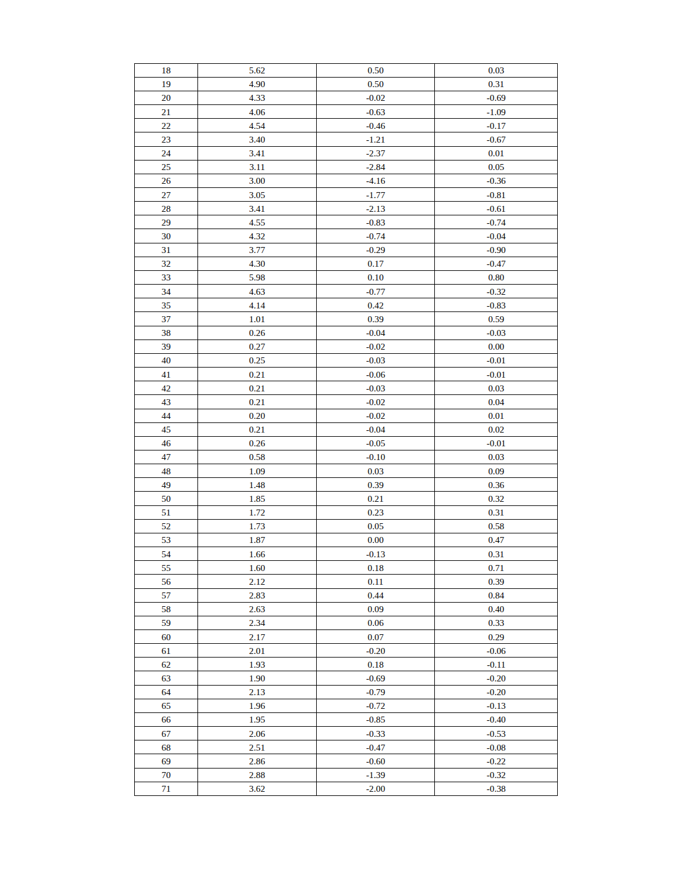| 18 | 5.62 | 0.50 | 0.03 |
| 19 | 4.90 | 0.50 | 0.31 |
| 20 | 4.33 | -0.02 | -0.69 |
| 21 | 4.06 | -0.63 | -1.09 |
| 22 | 4.54 | -0.46 | -0.17 |
| 23 | 3.40 | -1.21 | -0.67 |
| 24 | 3.41 | -2.37 | 0.01 |
| 25 | 3.11 | -2.84 | 0.05 |
| 26 | 3.00 | -4.16 | -0.36 |
| 27 | 3.05 | -1.77 | -0.81 |
| 28 | 3.41 | -2.13 | -0.61 |
| 29 | 4.55 | -0.83 | -0.74 |
| 30 | 4.32 | -0.74 | -0.04 |
| 31 | 3.77 | -0.29 | -0.90 |
| 32 | 4.30 | 0.17 | -0.47 |
| 33 | 5.98 | 0.10 | 0.80 |
| 34 | 4.63 | -0.77 | -0.32 |
| 35 | 4.14 | 0.42 | -0.83 |
| 37 | 1.01 | 0.39 | 0.59 |
| 38 | 0.26 | -0.04 | -0.03 |
| 39 | 0.27 | -0.02 | 0.00 |
| 40 | 0.25 | -0.03 | -0.01 |
| 41 | 0.21 | -0.06 | -0.01 |
| 42 | 0.21 | -0.03 | 0.03 |
| 43 | 0.21 | -0.02 | 0.04 |
| 44 | 0.20 | -0.02 | 0.01 |
| 45 | 0.21 | -0.04 | 0.02 |
| 46 | 0.26 | -0.05 | -0.01 |
| 47 | 0.58 | -0.10 | 0.03 |
| 48 | 1.09 | 0.03 | 0.09 |
| 49 | 1.48 | 0.39 | 0.36 |
| 50 | 1.85 | 0.21 | 0.32 |
| 51 | 1.72 | 0.23 | 0.31 |
| 52 | 1.73 | 0.05 | 0.58 |
| 53 | 1.87 | 0.00 | 0.47 |
| 54 | 1.66 | -0.13 | 0.31 |
| 55 | 1.60 | 0.18 | 0.71 |
| 56 | 2.12 | 0.11 | 0.39 |
| 57 | 2.83 | 0.44 | 0.84 |
| 58 | 2.63 | 0.09 | 0.40 |
| 59 | 2.34 | 0.06 | 0.33 |
| 60 | 2.17 | 0.07 | 0.29 |
| 61 | 2.01 | -0.20 | -0.06 |
| 62 | 1.93 | 0.18 | -0.11 |
| 63 | 1.90 | -0.69 | -0.20 |
| 64 | 2.13 | -0.79 | -0.20 |
| 65 | 1.96 | -0.72 | -0.13 |
| 66 | 1.95 | -0.85 | -0.40 |
| 67 | 2.06 | -0.33 | -0.53 |
| 68 | 2.51 | -0.47 | -0.08 |
| 69 | 2.86 | -0.60 | -0.22 |
| 70 | 2.88 | -1.39 | -0.32 |
| 71 | 3.62 | -2.00 | -0.38 |